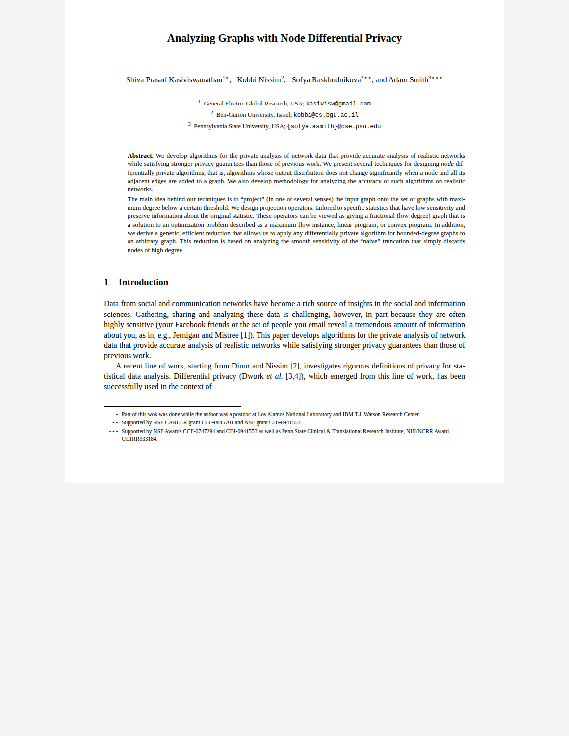Analyzing Graphs with Node Differential Privacy
Shiva Prasad Kasiviswanathan1⋆, Kobbi Nissim2, Sofya Raskhodnikova3⋆⋆, and Adam Smith3⋆⋆⋆
1 General Electric Global Research, USA; kasivisw@gmail.com
2 Ben-Gurion University, Israel; kobbi@cs.bgu.ac.il
3 Pennsylvania State University, USA; {sofya,asmith}@cse.psu.edu
Abstract. We develop algorithms for the private analysis of network data that provide accurate analysis of realistic networks while satisfying stronger privacy guarantees than those of previous work. We present several techniques for designing node differentially private algorithms, that is, algorithms whose output distribution does not change significantly when a node and all its adjacent edges are added to a graph. We also develop methodology for analyzing the accuracy of such algorithms on realistic networks.
The main idea behind our techniques is to “project” (in one of several senses) the input graph onto the set of graphs with maximum degree below a certain threshold. We design projection operators, tailored to specific statistics that have low sensitivity and preserve information about the original statistic. These operators can be viewed as giving a fractional (low-degree) graph that is a solution to an optimization problem described as a maximum flow instance, linear program, or convex program. In addition, we derive a generic, efficient reduction that allows us to apply any differentially private algorithm for bounded-degree graphs to an arbitrary graph. This reduction is based on analyzing the smooth sensitivity of the “naive” truncation that simply discards nodes of high degree.
1 Introduction
Data from social and communication networks have become a rich source of insights in the social and information sciences. Gathering, sharing and analyzing these data is challenging, however, in part because they are often highly sensitive (your Facebook friends or the set of people you email reveal a tremendous amount of information about you, as in, e.g., Jernigan and Mistree [1]). This paper develops algorithms for the private analysis of network data that provide accurate analysis of realistic networks while satisfying stronger privacy guarantees than those of previous work.
A recent line of work, starting from Dinur and Nissim [2], investigates rigorous definitions of privacy for statistical data analysis. Differential privacy (Dwork et al. [3,4]), which emerged from this line of work, has been successfully used in the context of
⋆
Part of this wok was done while the author was a postdoc at Los Alamos National Laboratory and IBM T.J. Watson Research Center.
⋆⋆
Supported by NSF CAREER grant CCF-0845701 and NSF grant CDI-0941553
⋆⋆⋆
Supported by NSF Awards CCF-0747294 and CDI-0941553 as well as Penn State Clinical & Translational Research Institute, NIH/NCRR Award UL1RR033184.